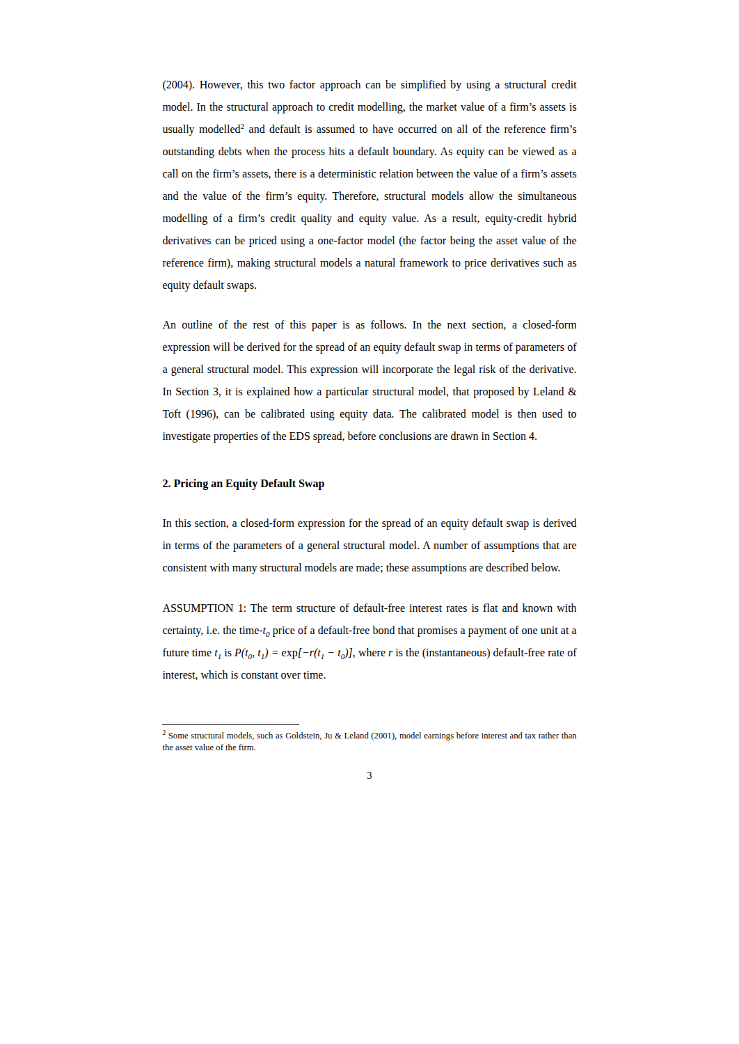(2004). However, this two factor approach can be simplified by using a structural credit model. In the structural approach to credit modelling, the market value of a firm’s assets is usually modelled2 and default is assumed to have occurred on all of the reference firm’s outstanding debts when the process hits a default boundary. As equity can be viewed as a call on the firm’s assets, there is a deterministic relation between the value of a firm’s assets and the value of the firm’s equity. Therefore, structural models allow the simultaneous modelling of a firm’s credit quality and equity value. As a result, equity-credit hybrid derivatives can be priced using a one-factor model (the factor being the asset value of the reference firm), making structural models a natural framework to price derivatives such as equity default swaps.
An outline of the rest of this paper is as follows. In the next section, a closed-form expression will be derived for the spread of an equity default swap in terms of parameters of a general structural model. This expression will incorporate the legal risk of the derivative. In Section 3, it is explained how a particular structural model, that proposed by Leland & Toft (1996), can be calibrated using equity data. The calibrated model is then used to investigate properties of the EDS spread, before conclusions are drawn in Section 4.
2. Pricing an Equity Default Swap
In this section, a closed-form expression for the spread of an equity default swap is derived in terms of the parameters of a general structural model. A number of assumptions that are consistent with many structural models are made; these assumptions are described below.
ASSUMPTION 1: The term structure of default-free interest rates is flat and known with certainty, i.e. the time-t0 price of a default-free bond that promises a payment of one unit at a future time t1 is P(t0, t1) = exp[−r(t1 − t0)], where r is the (instantaneous) default-free rate of interest, which is constant over time.
2 Some structural models, such as Goldstein, Ju & Leland (2001), model earnings before interest and tax rather than the asset value of the firm.
3